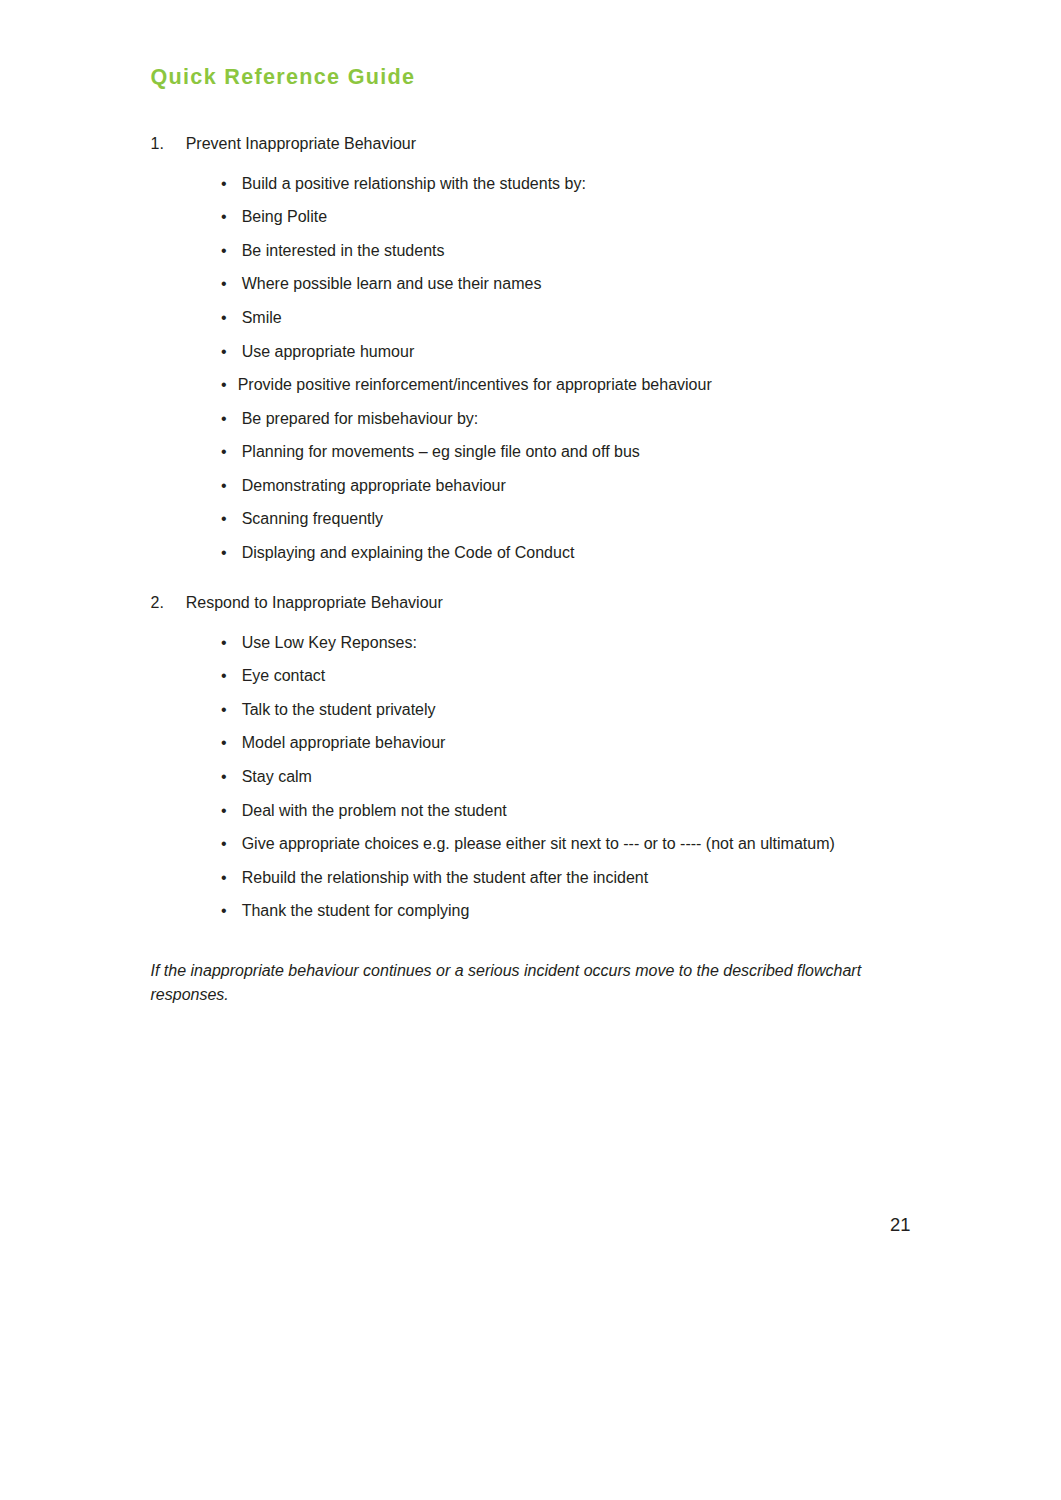Quick Reference Guide
Prevent Inappropriate Behaviour
Build a positive relationship with the students by:
Being Polite
Be interested in the students
Where possible learn and use their names
Smile
Use appropriate humour
Provide positive reinforcement/incentives for appropriate behaviour
Be prepared for misbehaviour by:
Planning for movements – eg single file onto and off bus
Demonstrating appropriate behaviour
Scanning frequently
Displaying and explaining the Code of Conduct
Respond to Inappropriate Behaviour
Use Low Key Reponses:
Eye contact
Talk to the student privately
Model appropriate behaviour
Stay calm
Deal with the problem not the student
Give appropriate choices e.g. please either sit next to --- or to ---- (not an ultimatum)
Rebuild the relationship with the student after the incident
Thank the student for complying
If the inappropriate behaviour continues or a serious incident occurs move to the described flowchart responses.
21